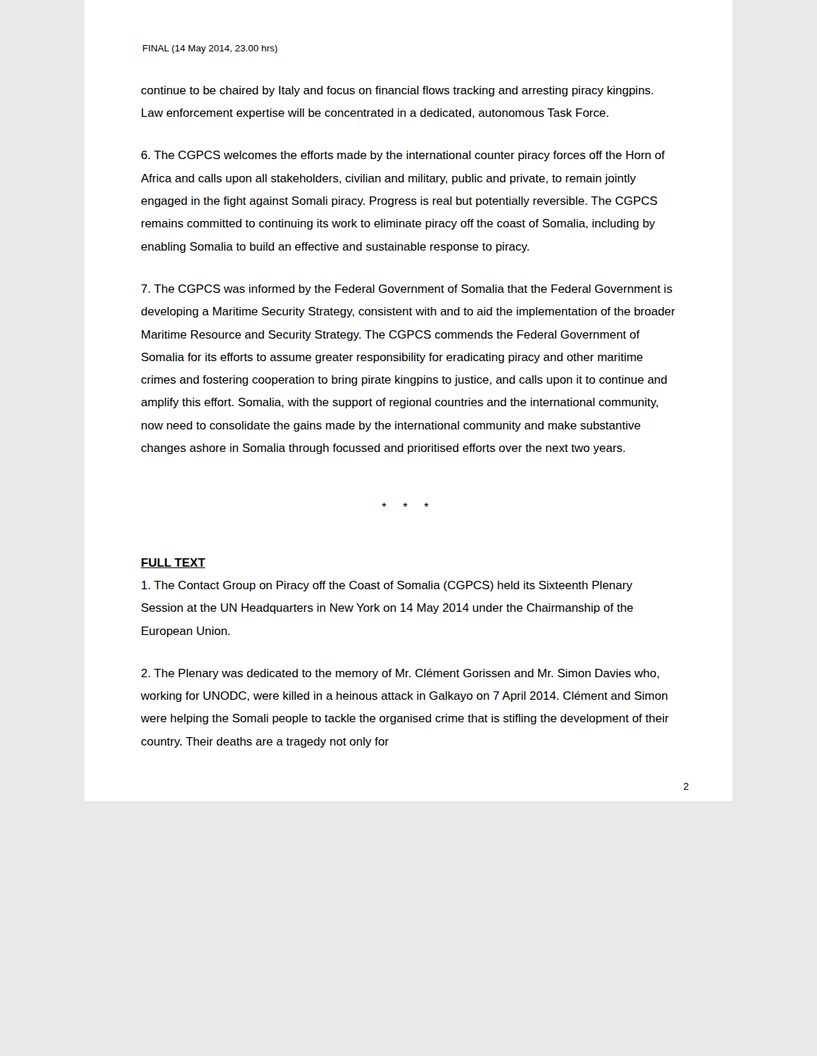FINAL (14 May 2014, 23.00 hrs)
continue to be chaired by Italy and focus on financial flows tracking and arresting piracy kingpins. Law enforcement expertise will be concentrated in a dedicated, autonomous Task Force.
6. The CGPCS welcomes the efforts made by the international counter piracy forces off the Horn of Africa and calls upon all stakeholders, civilian and military, public and private, to remain jointly engaged in the fight against Somali piracy. Progress is real but potentially reversible. The CGPCS remains committed to continuing its work to eliminate piracy off the coast of Somalia, including by enabling Somalia to build an effective and sustainable response to piracy.
7. The CGPCS was informed by the Federal Government of Somalia that the Federal Government is developing a Maritime Security Strategy, consistent with and to aid the implementation of the broader Maritime Resource and Security Strategy. The CGPCS commends the Federal Government of Somalia for its efforts to assume greater responsibility for eradicating piracy and other maritime crimes and fostering cooperation to bring pirate kingpins to justice, and calls upon it to continue and amplify this effort. Somalia, with the support of regional countries and the international community, now need to consolidate the gains made by the international community and make substantive changes ashore in Somalia through focussed and prioritised efforts over the next two years.
* * *
FULL TEXT
1. The Contact Group on Piracy off the Coast of Somalia (CGPCS) held its Sixteenth Plenary Session at the UN Headquarters in New York on 14 May 2014 under the Chairmanship of the European Union.
2. The Plenary was dedicated to the memory of Mr. Clément Gorissen and Mr. Simon Davies who, working for UNODC, were killed in a heinous attack in Galkayo on 7 April 2014. Clément and Simon were helping the Somali people to tackle the organised crime that is stifling the development of their country. Their deaths are a tragedy not only for
2